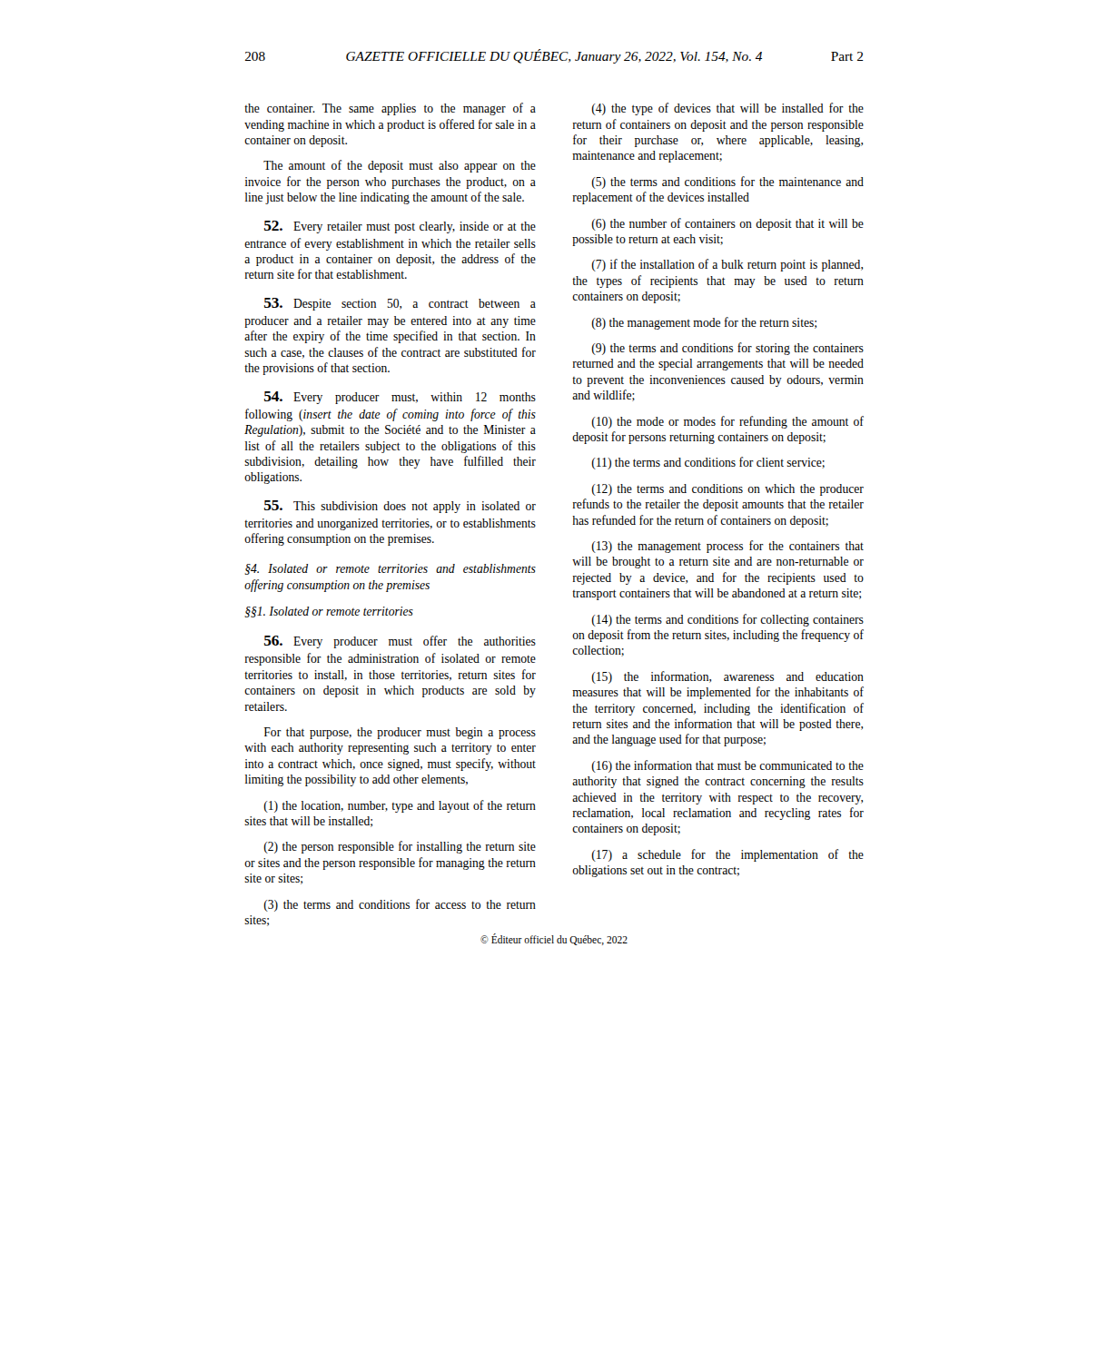208
GAZETTE OFFICIELLE DU QUÉBEC, January 26, 2022, Vol. 154, No. 4
Part 2
the container. The same applies to the manager of a vending machine in which a product is offered for sale in a container on deposit.
The amount of the deposit must also appear on the invoice for the person who purchases the product, on a line just below the line indicating the amount of the sale.
52. Every retailer must post clearly, inside or at the entrance of every establishment in which the retailer sells a product in a container on deposit, the address of the return site for that establishment.
53. Despite section 50, a contract between a producer and a retailer may be entered into at any time after the expiry of the time specified in that section. In such a case, the clauses of the contract are substituted for the provisions of that section.
54. Every producer must, within 12 months following (insert the date of coming into force of this Regulation), submit to the Société and to the Minister a list of all the retailers subject to the obligations of this subdivision, detailing how they have fulfilled their obligations.
55. This subdivision does not apply in isolated or territories and unorganized territories, or to establishments offering consumption on the premises.
§4. Isolated or remote territories and establishments offering consumption on the premises
§§1. Isolated or remote territories
56. Every producer must offer the authorities responsible for the administration of isolated or remote territories to install, in those territories, return sites for containers on deposit in which products are sold by retailers.
For that purpose, the producer must begin a process with each authority representing such a territory to enter into a contract which, once signed, must specify, without limiting the possibility to add other elements,
(1) the location, number, type and layout of the return sites that will be installed;
(2) the person responsible for installing the return site or sites and the person responsible for managing the return site or sites;
(3) the terms and conditions for access to the return sites;
(4) the type of devices that will be installed for the return of containers on deposit and the person responsible for their purchase or, where applicable, leasing, maintenance and replacement;
(5) the terms and conditions for the maintenance and replacement of the devices installed
(6) the number of containers on deposit that it will be possible to return at each visit;
(7) if the installation of a bulk return point is planned, the types of recipients that may be used to return containers on deposit;
(8) the management mode for the return sites;
(9) the terms and conditions for storing the containers returned and the special arrangements that will be needed to prevent the inconveniences caused by odours, vermin and wildlife;
(10) the mode or modes for refunding the amount of deposit for persons returning containers on deposit;
(11) the terms and conditions for client service;
(12) the terms and conditions on which the producer refunds to the retailer the deposit amounts that the retailer has refunded for the return of containers on deposit;
(13) the management process for the containers that will be brought to a return site and are non-returnable or rejected by a device, and for the recipients used to transport containers that will be abandoned at a return site;
(14) the terms and conditions for collecting containers on deposit from the return sites, including the frequency of collection;
(15) the information, awareness and education measures that will be implemented for the inhabitants of the territory concerned, including the identification of return sites and the information that will be posted there, and the language used for that purpose;
(16) the information that must be communicated to the authority that signed the contract concerning the results achieved in the territory with respect to the recovery, reclamation, local reclamation and recycling rates for containers on deposit;
(17) a schedule for the implementation of the obligations set out in the contract;
© Éditeur officiel du Québec, 2022